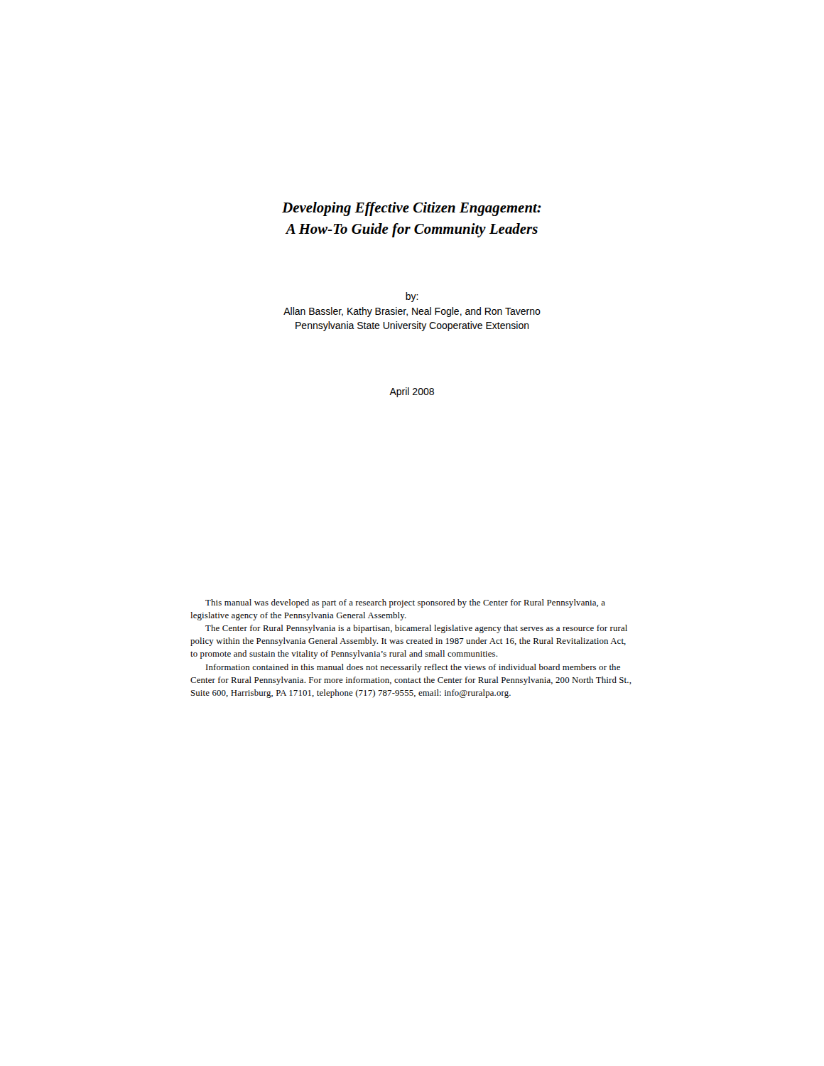Developing Effective Citizen Engagement:
A How-To Guide for Community Leaders
by:
Allan Bassler, Kathy Brasier, Neal Fogle, and Ron Taverno
Pennsylvania State University Cooperative Extension
April 2008
This manual was developed as part of a research project sponsored by the Center for Rural Pennsylvania, a legislative agency of the Pennsylvania General Assembly.
The Center for Rural Pennsylvania is a bipartisan, bicameral legislative agency that serves as a resource for rural policy within the Pennsylvania General Assembly. It was created in 1987 under Act 16, the Rural Revitalization Act, to promote and sustain the vitality of Pennsylvania’s rural and small communities.
Information contained in this manual does not necessarily reflect the views of individual board members or the Center for Rural Pennsylvania. For more information, contact the Center for Rural Pennsylvania, 200 North Third St., Suite 600, Harrisburg, PA 17101, telephone (717) 787-9555, email: info@ruralpa.org.